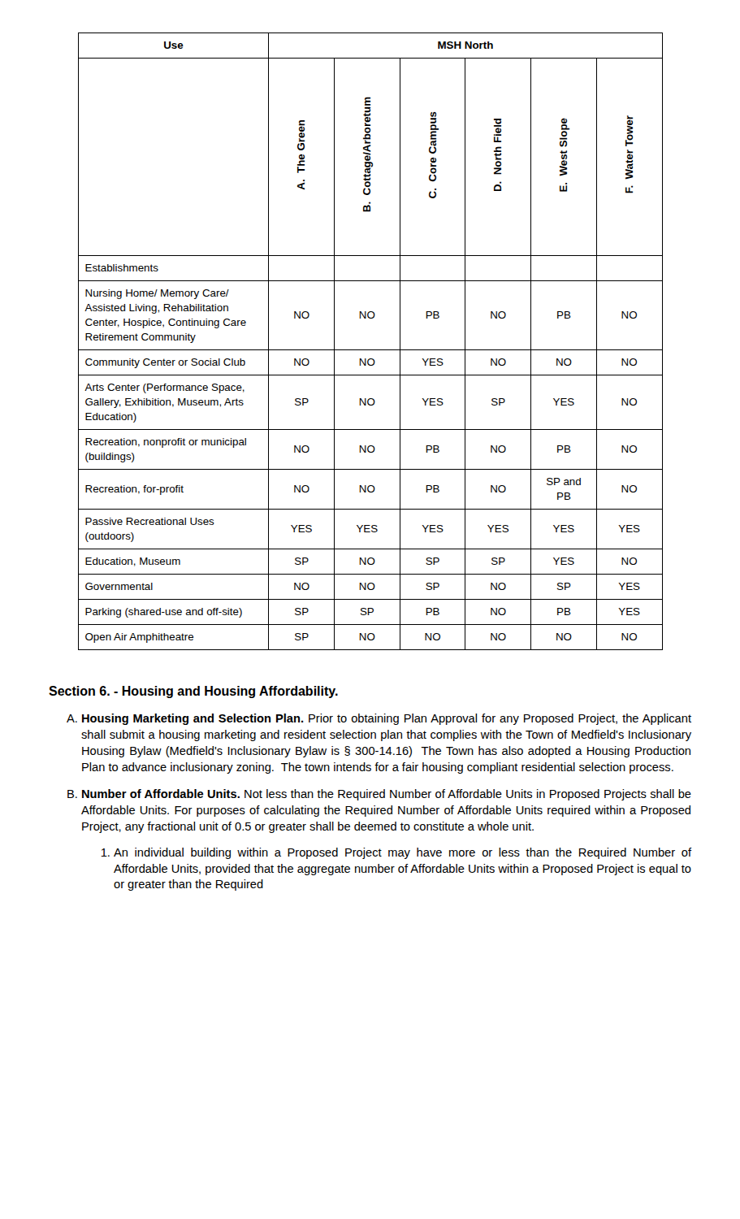| Use | MSH North |
| --- | --- |
| | A. The Green | B. Cottage/Arboretum | C. Core Campus | D. North Field | E. West Slope | F. Water Tower |
| Establishments | | | | | | |
| Nursing Home/ Memory Care/ Assisted Living, Rehabilitation Center, Hospice, Continuing Care Retirement Community | NO | NO | PB | NO | PB | NO |
| Community Center or Social Club | NO | NO | YES | NO | NO | NO |
| Arts Center (Performance Space, Gallery, Exhibition, Museum, Arts Education) | SP | NO | YES | SP | YES | NO |
| Recreation, nonprofit or municipal (buildings) | NO | NO | PB | NO | PB | NO |
| Recreation, for-profit | NO | NO | PB | NO | SP and PB | NO |
| Passive Recreational Uses (outdoors) | YES | YES | YES | YES | YES | YES |
| Education, Museum | SP | NO | SP | SP | YES | NO |
| Governmental | NO | NO | SP | NO | SP | YES |
| Parking (shared-use and off-site) | SP | SP | PB | NO | PB | YES |
| Open Air Amphitheatre | SP | NO | NO | NO | NO | NO |
Section 6. - Housing and Housing Affordability.
Housing Marketing and Selection Plan. Prior to obtaining Plan Approval for any Proposed Project, the Applicant shall submit a housing marketing and resident selection plan that complies with the Town of Medfield's Inclusionary Housing Bylaw (Medfield's Inclusionary Bylaw is § 300-14.16) The Town has also adopted a Housing Production Plan to advance inclusionary zoning. The town intends for a fair housing compliant residential selection process.
Number of Affordable Units. Not less than the Required Number of Affordable Units in Proposed Projects shall be Affordable Units. For purposes of calculating the Required Number of Affordable Units required within a Proposed Project, any fractional unit of 0.5 or greater shall be deemed to constitute a whole unit.
An individual building within a Proposed Project may have more or less than the Required Number of Affordable Units, provided that the aggregate number of Affordable Units within a Proposed Project is equal to or greater than the Required